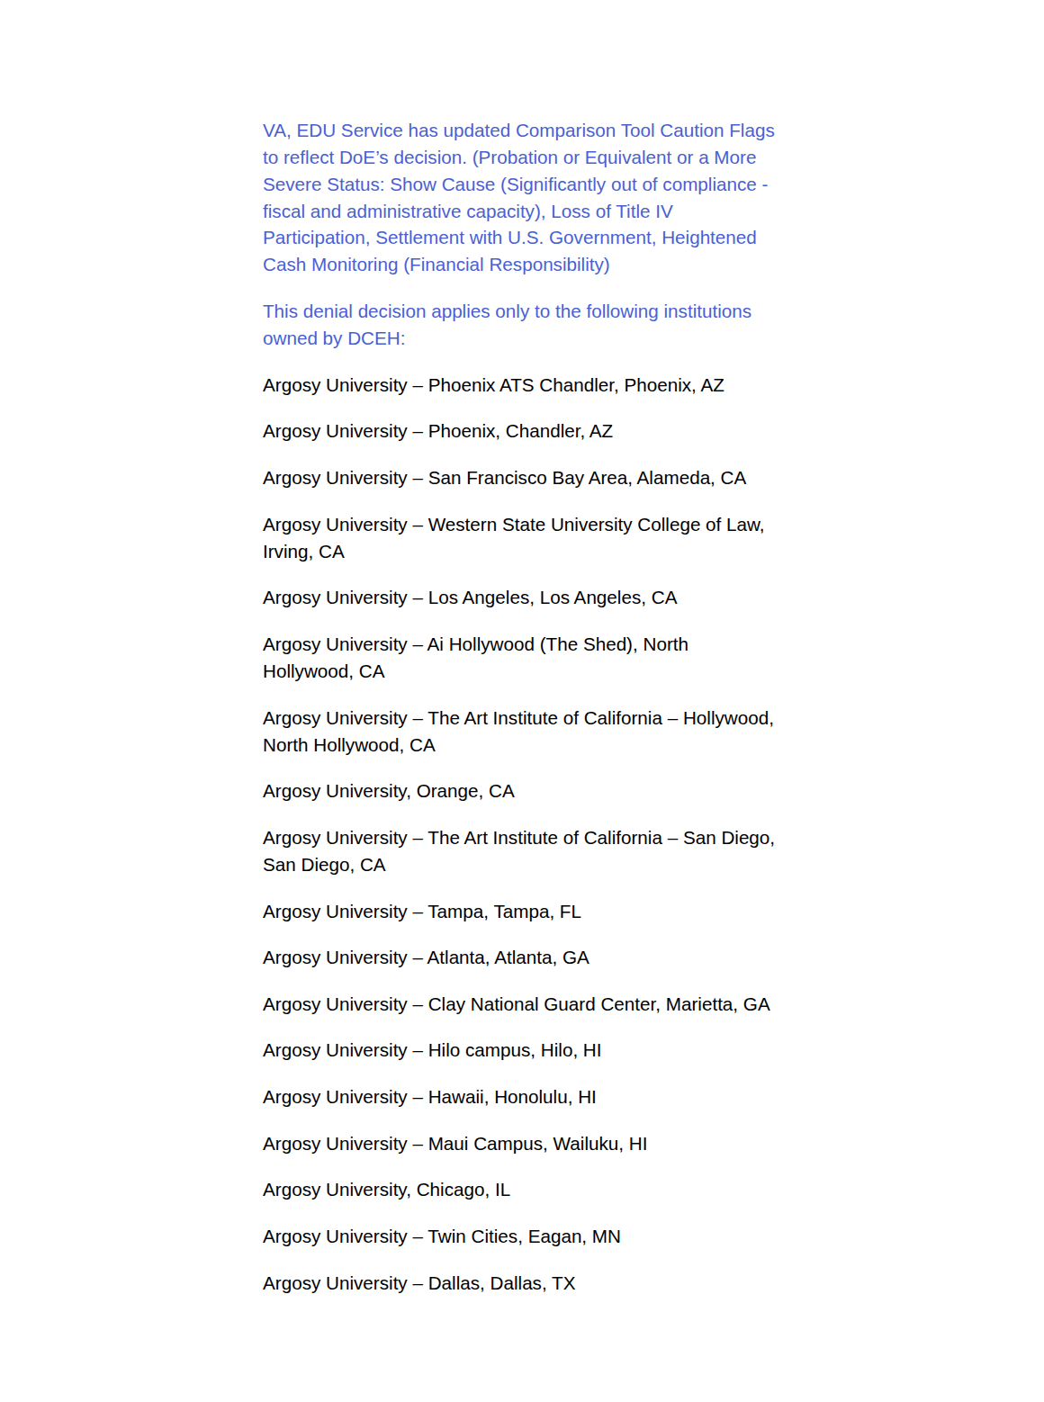VA, EDU Service has updated Comparison Tool Caution Flags to reflect DoE’s decision. (Probation or Equivalent or a More Severe Status: Show Cause (Significantly out of compliance - fiscal and administrative capacity), Loss of Title IV Participation, Settlement with U.S. Government, Heightened Cash Monitoring (Financial Responsibility)
This denial decision applies only to the following institutions owned by DCEH:
Argosy University – Phoenix ATS Chandler, Phoenix, AZ
Argosy University – Phoenix, Chandler, AZ
Argosy University – San Francisco Bay Area, Alameda, CA
Argosy University – Western State University College of Law, Irving, CA
Argosy University – Los Angeles, Los Angeles, CA
Argosy University – Ai Hollywood (The Shed), North Hollywood, CA
Argosy University – The Art Institute of California – Hollywood, North Hollywood, CA
Argosy University, Orange, CA
Argosy University – The Art Institute of California – San Diego, San Diego, CA
Argosy University – Tampa, Tampa, FL
Argosy University – Atlanta, Atlanta, GA
Argosy University – Clay National Guard Center, Marietta, GA
Argosy University – Hilo campus, Hilo, HI
Argosy University – Hawaii, Honolulu, HI
Argosy University – Maui Campus, Wailuku, HI
Argosy University, Chicago, IL
Argosy University – Twin Cities, Eagan, MN
Argosy University – Dallas, Dallas, TX